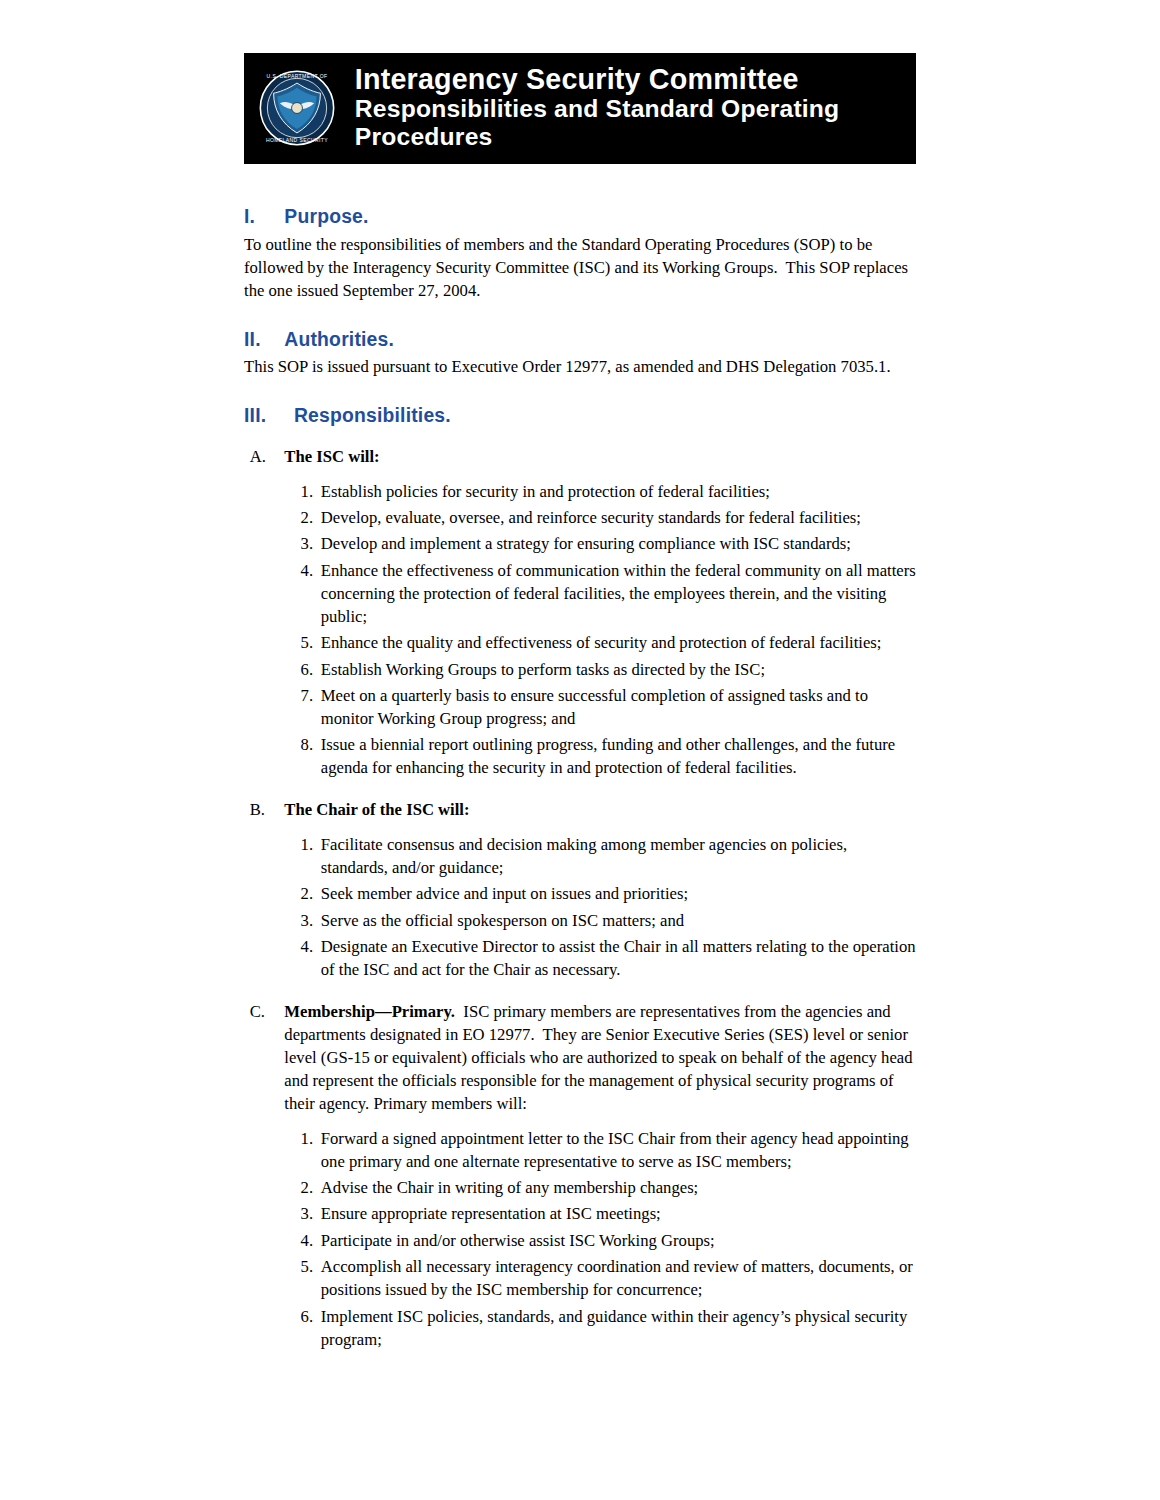U.S. DEPARTMENT OF HOMELAND SECURITY
Interagency Security Committee
Responsibilities and Standard Operating Procedures
I. Purpose.
To outline the responsibilities of members and the Standard Operating Procedures (SOP) to be followed by the Interagency Security Committee (ISC) and its Working Groups. This SOP replaces the one issued September 27, 2004.
II. Authorities.
This SOP is issued pursuant to Executive Order 12977, as amended and DHS Delegation 7035.1.
III. Responsibilities.
A. The ISC will:
1 Establish policies for security in and protection of federal facilities;
2 Develop, evaluate, oversee, and reinforce security standards for federal facilities;
3 Develop and implement a strategy for ensuring compliance with ISC standards;
4 Enhance the effectiveness of communication within the federal community on all matters concerning the protection of federal facilities, the employees therein, and the visiting public;
5 Enhance the quality and effectiveness of security and protection of federal facilities;
6 Establish Working Groups to perform tasks as directed by the ISC;
7 Meet on a quarterly basis to ensure successful completion of assigned tasks and to monitor Working Group progress; and
8 Issue a biennial report outlining progress, funding and other challenges, and the future agenda for enhancing the security in and protection of federal facilities.
B. The Chair of the ISC will:
1 Facilitate consensus and decision making among member agencies on policies, standards, and/or guidance;
2 Seek member advice and input on issues and priorities;
3 Serve as the official spokesperson on ISC matters; and
4 Designate an Executive Director to assist the Chair in all matters relating to the operation of the ISC and act for the Chair as necessary.
C. Membership—Primary. ISC primary members are representatives from the agencies and departments designated in EO 12977. They are Senior Executive Series (SES) level or senior level (GS-15 or equivalent) officials who are authorized to speak on behalf of the agency head and represent the officials responsible for the management of physical security programs of their agency. Primary members will:
1 Forward a signed appointment letter to the ISC Chair from their agency head appointing one primary and one alternate representative to serve as ISC members;
2 Advise the Chair in writing of any membership changes;
3 Ensure appropriate representation at ISC meetings;
4 Participate in and/or otherwise assist ISC Working Groups;
5 Accomplish all necessary interagency coordination and review of matters, documents, or positions issued by the ISC membership for concurrence;
6 Implement ISC policies, standards, and guidance within their agency’s physical security program;